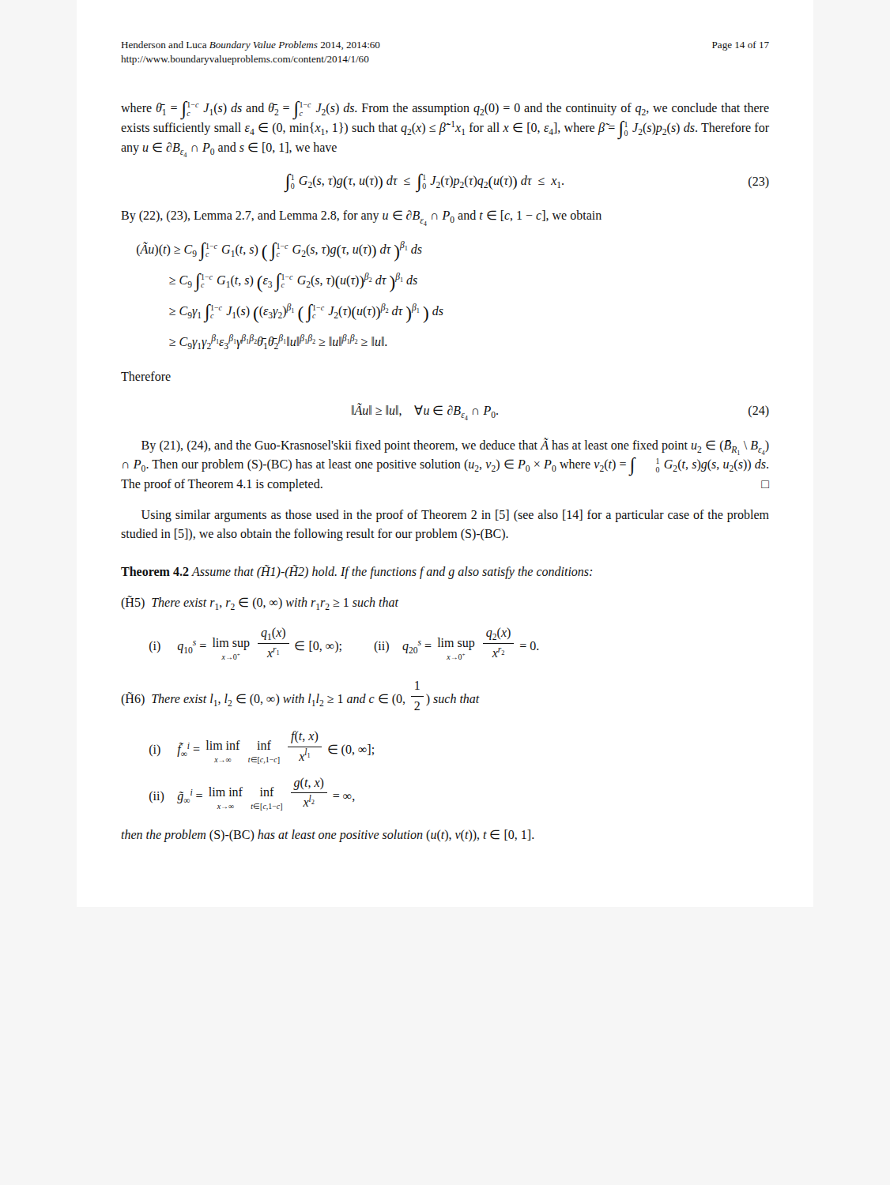Henderson and Luca Boundary Value Problems 2014, 2014:60
http://www.boundaryvalueproblems.com/content/2014/1/60
Page 14 of 17
where θ̄1 = ∫1−c c J1(s) ds and θ̄2 = ∫1−c c J2(s) ds. From the assumption q2(0) = 0 and the continuity of q2, we conclude that there exists sufficiently small ε4 ∈ (0, min{x1, 1}) such that q2(x) ≤ β̃−1x1 for all x ∈ [0, ε4], where β̃ = ∫10 J2(s)p2(s) ds. Therefore for any u ∈ ∂Bε4 ∩ P0 and s ∈ [0, 1], we have
∫10 G2(s, τ)g(τ, u(τ)) dτ ≤ ∫10 J2(τ)p2(τ)q2(u(τ)) dτ ≤ x1. (23)
By (22), (23), Lemma 2.7, and Lemma 2.8, for any u ∈ ∂Bε4 ∩ P0 and t ∈ [c, 1 − c], we obtain
(Ãu)(t) ≥ C9 ∫1−c c G1(t, s) ( ∫1−c c G2(s, τ)g(τ, u(τ)) dτ )β1 ds
≥ C9 ∫1−c c G1(t, s) (ε3 ∫1−c c G2(s, τ)(u(τ))β2 dτ )β1 ds
≥ C9γ1 ∫1−c c J1(s) ((ε3γ2)β1 ( ∫1−c c J2(τ)(u(τ))β2 dτ )β1 ) ds
≥ C9γ1γ2β1ε3β1γβ1β2θ̄1θ̄2β1‖u‖β1β2 ≥ ‖u‖β1β2 ≥ ‖u‖.
Therefore
‖Ãu‖ ≥ ‖u‖, ∀u ∈ ∂Bε4 ∩ P0. (24)
By (21), (24), and the Guo-Krasnosel'skii fixed point theorem, we deduce that Ã has at least one fixed point u2 ∈ (B̄R1 \ Bε4) ∩ P0. Then our problem (S)-(BC) has at least one positive solution (u2, v2) ∈ P0 × P0 where v2(t) = ∫10 G2(t, s)g(s, u2(s)) ds. The proof of Theorem 4.1 is completed. □
Using similar arguments as those used in the proof of Theorem 2 in [5] (see also [14] for a particular case of the problem studied in [5]), we also obtain the following result for our problem (S)-(BC).
Theorem 4.2 Assume that (H̃1)-(H̃2) hold. If the functions f and g also satisfy the conditions:
(H̃5) There exist r1, r2 ∈ (0, ∞) with r1r2 ≥ 1 such that
(i) q10s = lim sup x→0+ q1(x) xr1 ∈ [0, ∞); (ii) q20s = lim sup x→0+ q2(x) xr2 = 0.
(H̃6) There exist l1, l2 ∈ (0, ∞) with l1l2 ≥ 1 and c ∈ (0, 12) such that
(i) f̃∞i = lim inf x→∞ inf t∈[c,1−c] f(t, x) xl1 ∈ (0, ∞];
(ii) g̃∞i = lim inf x→∞ inf t∈[c,1−c] g(t, x) xl2 = ∞,
then the problem (S)-(BC) has at least one positive solution (u(t), v(t)), t ∈ [0, 1].